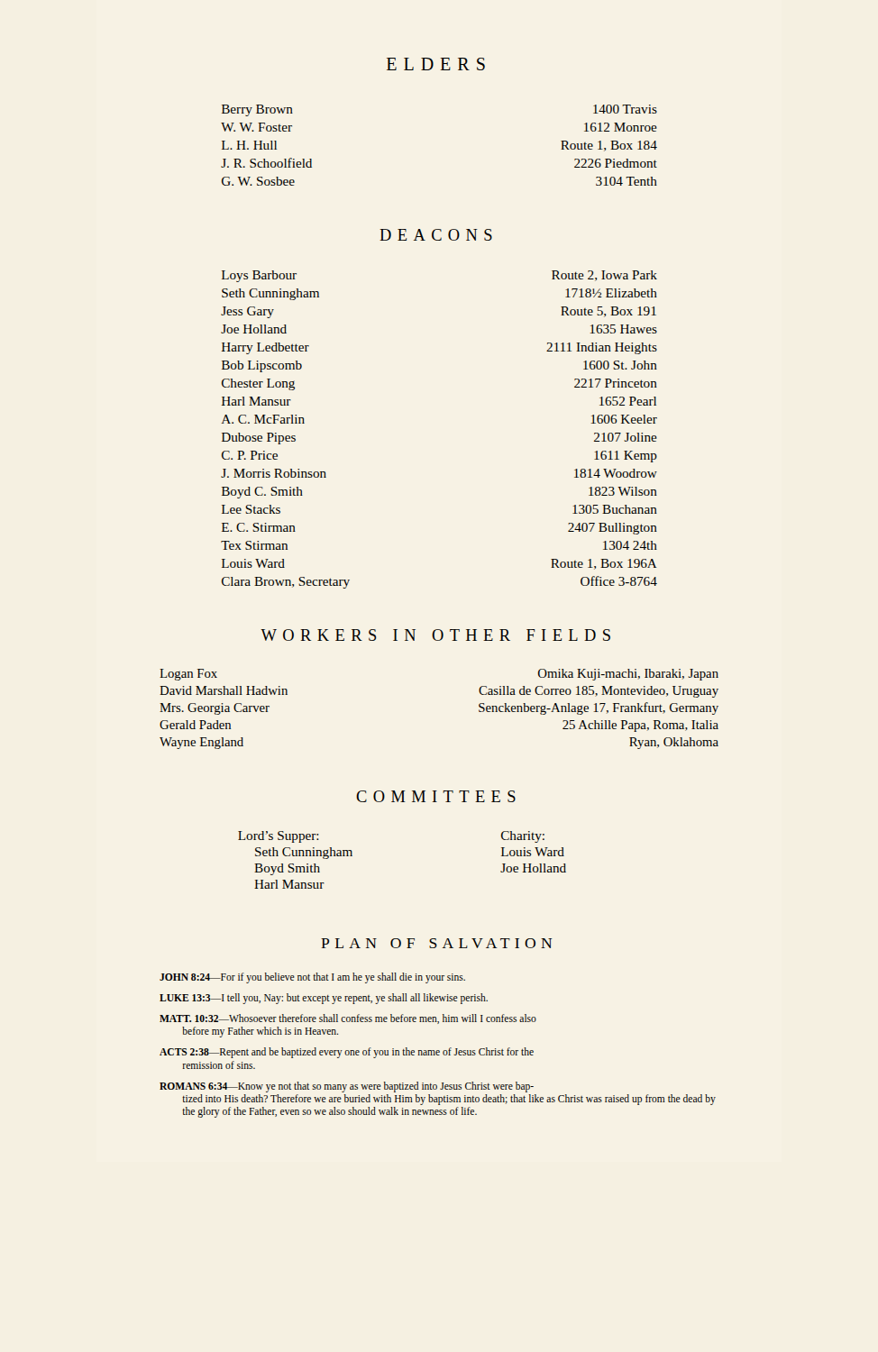ELDERS
| Berry Brown | 1400 Travis |
| W. W. Foster | 1612 Monroe |
| L. H. Hull | Route 1, Box 184 |
| J. R. Schoolfield | 2226 Piedmont |
| G. W. Sosbee | 3104 Tenth |
DEACONS
| Loys Barbour | Route 2, Iowa Park |
| Seth Cunningham | 1718½ Elizabeth |
| Jess Gary | Route 5, Box 191 |
| Joe Holland | 1635 Hawes |
| Harry Ledbetter | 2111 Indian Heights |
| Bob Lipscomb | 1600 St. John |
| Chester Long | 2217 Princeton |
| Harl Mansur | 1652 Pearl |
| A. C. McFarlin | 1606 Keeler |
| Dubose Pipes | 2107 Joline |
| C. P. Price | 1611 Kemp |
| J. Morris Robinson | 1814 Woodrow |
| Boyd C. Smith | 1823 Wilson |
| Lee Stacks | 1305 Buchanan |
| E. C. Stirman | 2407 Bullington |
| Tex Stirman | 1304 24th |
| Louis Ward | Route 1, Box 196A |
| Clara Brown, Secretary | Office 3-8764 |
WORKERS IN OTHER FIELDS
| Logan Fox | Omika Kuji-machi, Ibaraki, Japan |
| David Marshall Hadwin | Casilla de Correo 185, Montevideo, Uruguay |
| Mrs. Georgia Carver | Senckenberg-Anlage 17, Frankfurt, Germany |
| Gerald Paden | 25 Achille Papa, Roma, Italia |
| Wayne England | Ryan, Oklahoma |
COMMITTEES
| Lord’s Supper: Seth Cunningham Boyd Smith Harl Mansur | Charity: Louis Ward Joe Holland |
PLAN OF SALVATION
JOHN 8:24—For if you believe not that I am he ye shall die in your sins.
LUKE 13:3—I tell you, Nay: but except ye repent, ye shall all likewise perish.
MATT. 10:32—Whosoever therefore shall confess me before men, him will I confess also before my Father which is in Heaven.
ACTS 2:38—Repent and be baptized every one of you in the name of Jesus Christ for the remission of sins.
ROMANS 6:34—Know ye not that so many as were baptized into Jesus Christ were bap-tized into His death? Therefore we are buried with Him by baptism into death; that like as Christ was raised up from the dead by the glory of the Father, even so we also should walk in newness of life.